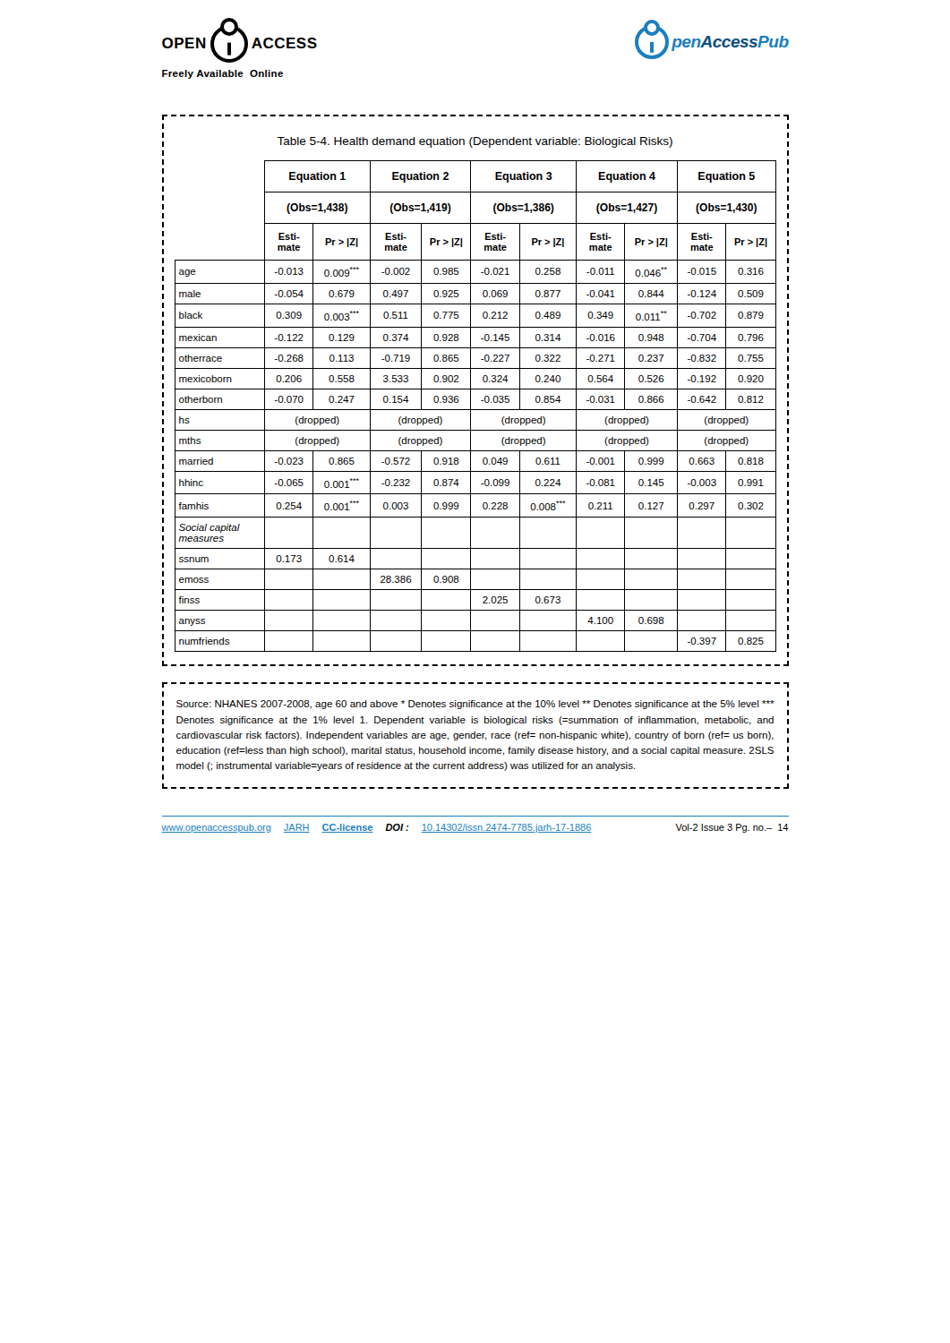OPEN ACCESS
Freely Available Online
penAccess Pub
Table 5-4. Health demand equation (Dependent variable: Biological Risks)
| | Equation 1 | Equation 2 | Equation 3 | Equation 4 | Equation 5 |
| --- | --- | --- | --- | --- | --- |
| | (Obs=1,438) | (Obs=1,419) | (Obs=1,386) | (Obs=1,427) | (Obs=1,430) |
| | Esti- mate | Pr > /Z/ | Esti- mate | Pr > /Z/ | Esti- mate | Pr > /Z/ | Esti- mate | Pr > /Z/ | Esti- mate | Pr > /Z/ |
| age | -0.013 | 0.009 *** | -0.002 | 0.985 | -0.021 | 0.258 | -0.011 | 0.046 ** | -0.015 | 0.316 |
| male | -0.054 | 0.679 | 0.497 | 0.925 | 0.069 | 0.877 | -0.041 | 0.844 | -0.124 | 0.509 |
| black | 0.309 | 0.003 *** | 0.511 | 0.775 | 0.212 | 0.489 | 0.349 | 0.011 ** | -0.702 | 0.879 |
| mexican | -0.122 | 0.129 | 0.374 | 0.928 | -0.145 | 0.314 | -0.016 | 0.948 | -0.704 | 0.796 |
| otherrace | -0.268 | 0.113 | -0.719 | 0.865 | -0.227 | 0.322 | -0.271 | 0.237 | -0.832 | 0.755 |
| mexicoborn | 0.206 | 0.558 | 3.533 | 0.902 | 0.324 | 0.240 | 0.564 | 0.526 | -0.192 | 0.920 |
| otherborn | -0.070 | 0.247 | 0.154 | 0.936 | -0.035 | 0.854 | -0.031 | 0.866 | -0.642 | 0.812 |
| hs | (dropped) | (dropped) | (dropped) | (dropped) | (dropped) |
| mths | (dropped) | (dropped) | (dropped) | (dropped) | (dropped) |
| married | -0.023 | 0.865 | -0.572 | 0.918 | 0.049 | 0.611 | -0.001 | 0.999 | 0.663 | 0.818 |
| hhinc | -0.065 | 0.001 *** | -0.232 | 0.874 | -0.099 | 0.224 | -0.081 | 0.145 | -0.003 | 0.991 |
| famhis | 0.254 | 0.001 *** | 0.003 | 0.999 | 0.228 | 0.008 *** | 0.211 | 0.127 | 0.297 | 0.302 |
| Social capital measures | | | | | | | | | | |
| ssnum | 0.173 | 0.614 | | | | | | | | |
| emoss | | | 28.386 | 0.908 | | | | | | |
| finss | | | | | 2.025 | 0.673 | | | | |
| anyss | | | | | | | 4.100 | 0.698 | | |
| numfriends | | | | | | | | | -0.397 | 0.825 |
Source: NHANES 2007-2008, age 60 and above * Denotes significance at the 10% level ** Denotes significance at the 5% level *** Denotes significance at the 1% level 1. Dependent variable is biological risks (=summation of inflammation, metabolic, and cardiovascular risk factors). Independent variables are age, gender, race (ref= non-hispanic white), country of born (ref= us born), education (ref=less than high school), marital status, household income, family disease history, and a social capital measure. 2SLS model (; instrumental variable=years of residence at the current address) was utilized for an analysis.
www.openaccesspub.org JARH CC-license DOI : 10.14302/issn.2474-7785.jarh-17-1886
Vol-2 Issue 3 Pg. no.– 14